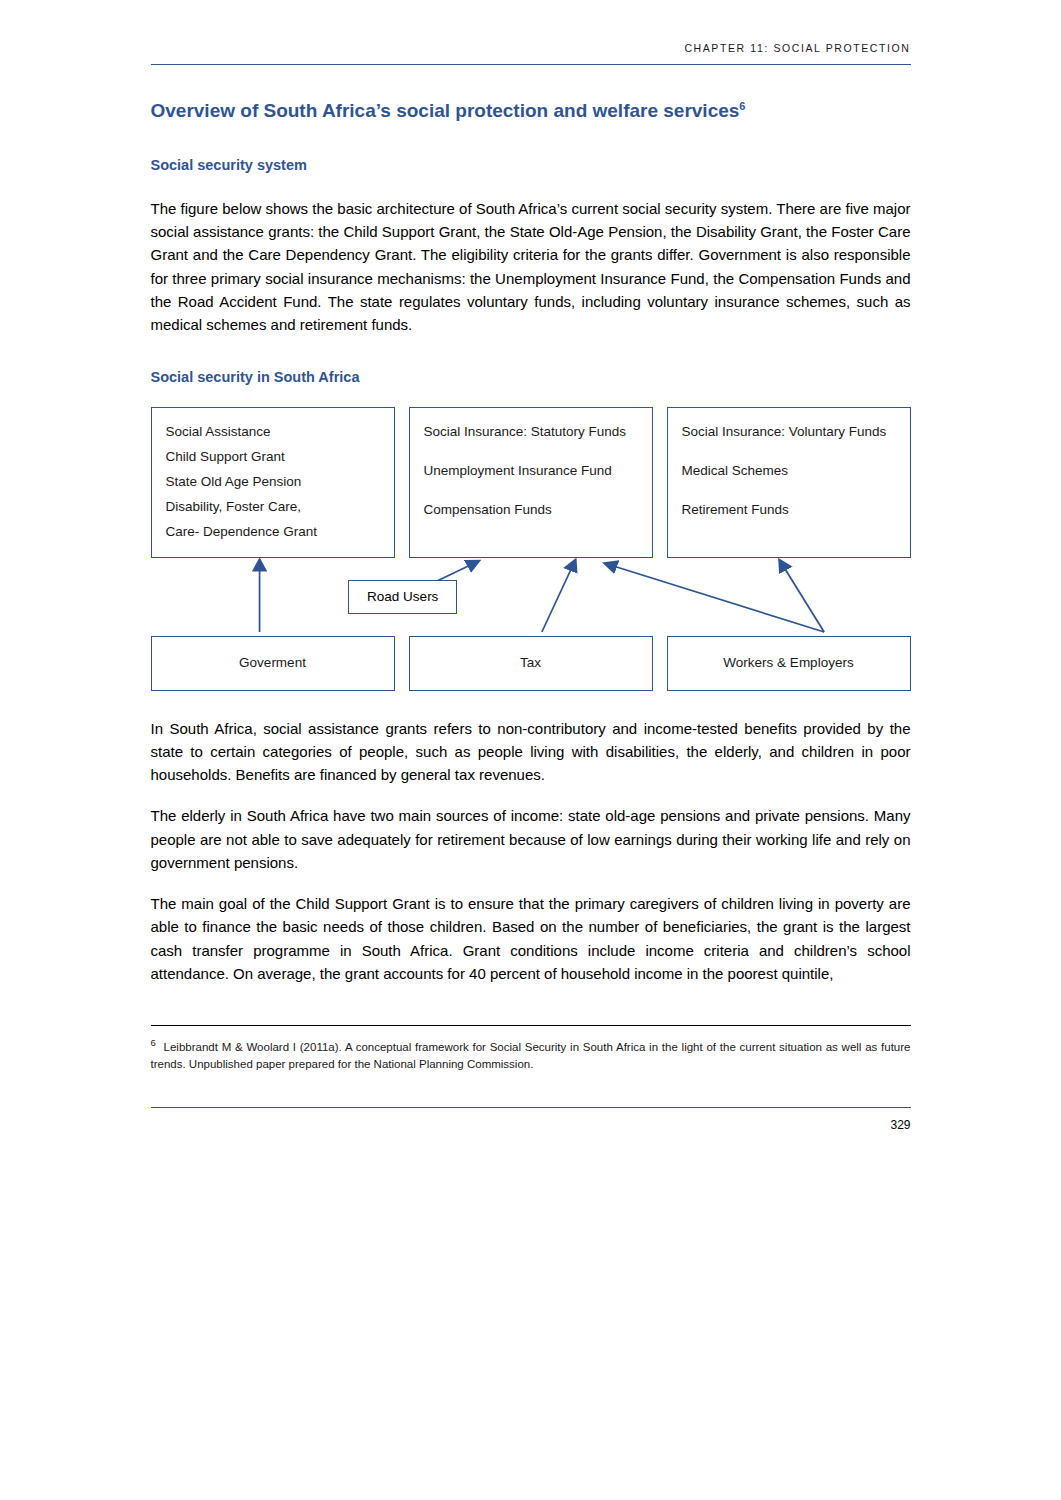Chapter 11: Social Protection
Overview of South Africa’s social protection and welfare services6
Social security system
The figure below shows the basic architecture of South Africa’s current social security system. There are five major social assistance grants: the Child Support Grant, the State Old-Age Pension, the Disability Grant, the Foster Care Grant and the Care Dependency Grant. The eligibility criteria for the grants differ. Government is also responsible for three primary social insurance mechanisms: the Unemployment Insurance Fund, the Compensation Funds and the Road Accident Fund. The state regulates voluntary funds, including voluntary insurance schemes, such as medical schemes and retirement funds.
Social security in South Africa
Social Assistance Child Support Grant State Old Age Pension Disability, Foster Care, Care- Dependence Grant
Social Insurance: Statutory Funds Unemployment Insurance Fund Compensation Funds
Social Insurance: Voluntary Funds Medical Schemes Retirement Funds
Road Users
Goverment
Tax
Workers & Employers
In South Africa, social assistance grants refers to non-contributory and income-tested benefits provided by the state to certain categories of people, such as people living with disabilities, the elderly, and children in poor households. Benefits are financed by general tax revenues.
The elderly in South Africa have two main sources of income: state old-age pensions and private pensions. Many people are not able to save adequately for retirement because of low earnings during their working life and rely on government pensions.
The main goal of the Child Support Grant is to ensure that the primary caregivers of children living in poverty are able to finance the basic needs of those children. Based on the number of beneficiaries, the grant is the largest cash transfer programme in South Africa. Grant conditions include income criteria and children’s school attendance. On average, the grant accounts for 40 percent of household income in the poorest quintile,
6 Leibbrandt M & Woolard I (2011a). A conceptual framework for Social Security in South Africa in the light of the current situation as well as future trends. Unpublished paper prepared for the National Planning Commission.
329